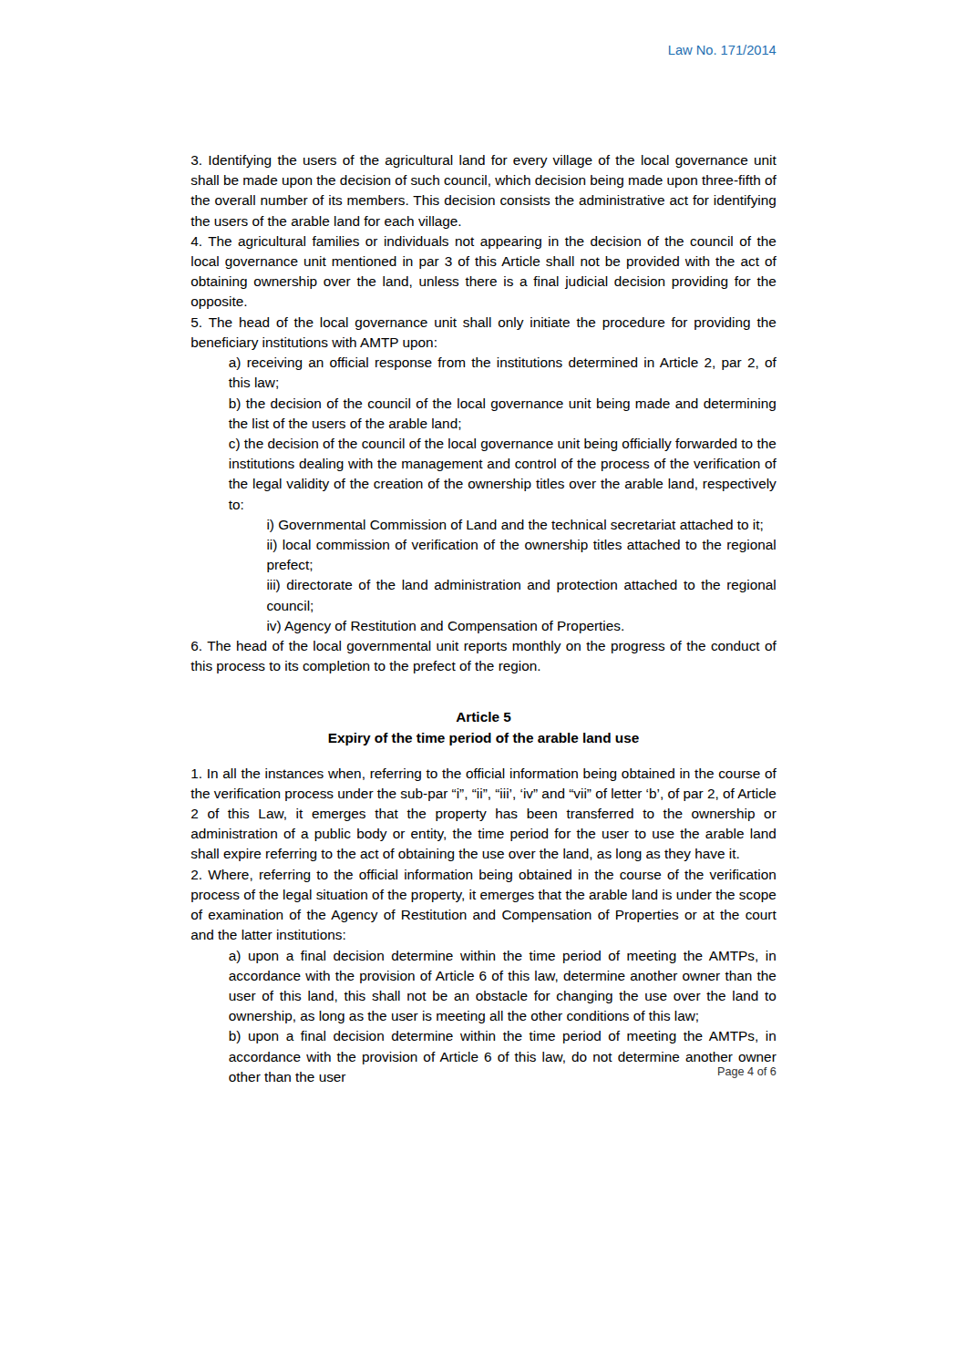Law No. 171/2014
3. Identifying the users of the agricultural land for every village of the local governance unit shall be made upon the decision of such council, which decision being made upon three-fifth of the overall number of its members. This decision consists the administrative act for identifying the users of the arable land for each village.
4. The agricultural families or individuals not appearing in the decision of the council of the local governance unit mentioned in par 3 of this Article shall not be provided with the act of obtaining ownership over the land, unless there is a final judicial decision providing for the opposite.
5. The head of the local governance unit shall only initiate the procedure for providing the beneficiary institutions with AMTP upon:
a) receiving an official response from the institutions determined in Article 2, par 2, of this law;
b) the decision of the council of the local governance unit being made and determining the list of the users of the arable land;
c) the decision of the council of the local governance unit being officially forwarded to the institutions dealing with the management and control of the process of the verification of the legal validity of the creation of the ownership titles over the arable land, respectively to:
i) Governmental Commission of Land and the technical secretariat attached to it;
ii) local commission of verification of the ownership titles attached to the regional prefect;
iii) directorate of the land administration and protection attached to the regional council;
iv) Agency of Restitution and Compensation of Properties.
6. The head of the local governmental unit reports monthly on the progress of the conduct of this process to its completion to the prefect of the region.
Article 5
Expiry of the time period of the arable land use
1. In all the instances when, referring to the official information being obtained in the course of the verification process under the sub-par “i”, “ii”, “iii’, ‘iv” and “vii” of letter ‘b’, of par 2, of Article 2 of this Law, it emerges that the property has been transferred to the ownership or administration of a public body or entity, the time period for the user to use the arable land shall expire referring to the act of obtaining the use over the land, as long as they have it.
2. Where, referring to the official information being obtained in the course of the verification process of the legal situation of the property, it emerges that the arable land is under the scope of examination of the Agency of Restitution and Compensation of Properties or at the court and the latter institutions:
a) upon a final decision determine within the time period of meeting the AMTPs, in accordance with the provision of Article 6 of this law, determine another owner than the user of this land, this shall not be an obstacle for changing the use over the land to ownership, as long as the user is meeting all the other conditions of this law;
b) upon a final decision determine within the time period of meeting the AMTPs, in accordance with the provision of Article 6 of this law, do not determine another owner other than the user
Page 4 of 6